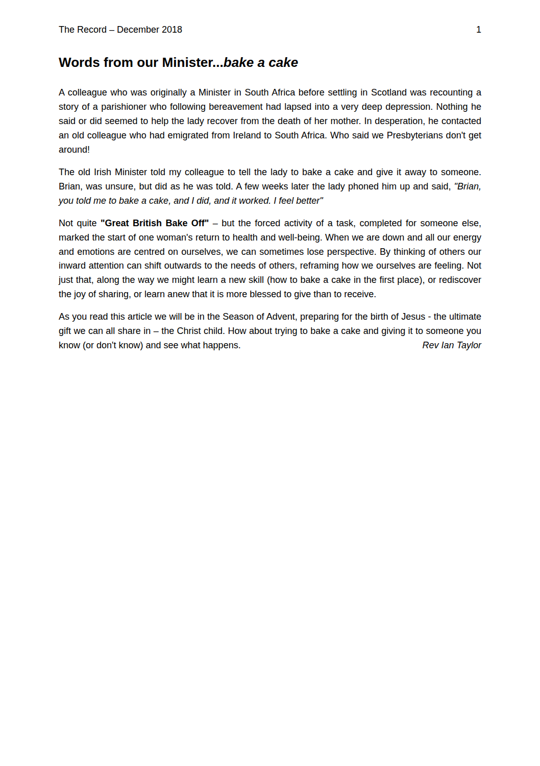The Record – December 2018 1
Words from our Minister...bake a cake
A colleague who was originally a Minister in South Africa before settling in Scotland was recounting a story of a parishioner who following bereavement had lapsed into a very deep depression. Nothing he said or did seemed to help the lady recover from the death of her mother. In desperation, he contacted an old colleague who had emigrated from Ireland to South Africa. Who said we Presbyterians don't get around!
The old Irish Minister told my colleague to tell the lady to bake a cake and give it away to someone. Brian, was unsure, but did as he was told. A few weeks later the lady phoned him up and said, "Brian, you told me to bake a cake, and I did, and it worked. I feel better"
Not quite "Great British Bake Off" – but the forced activity of a task, completed for someone else, marked the start of one woman's return to health and well-being. When we are down and all our energy and emotions are centred on ourselves, we can sometimes lose perspective. By thinking of others our inward attention can shift outwards to the needs of others, reframing how we ourselves are feeling. Not just that, along the way we might learn a new skill (how to bake a cake in the first place), or rediscover the joy of sharing, or learn anew that it is more blessed to give than to receive.
As you read this article we will be in the Season of Advent, preparing for the birth of Jesus - the ultimate gift we can all share in – the Christ child. How about trying to bake a cake and giving it to someone you know (or don't know) and see what happens. Rev Ian Taylor